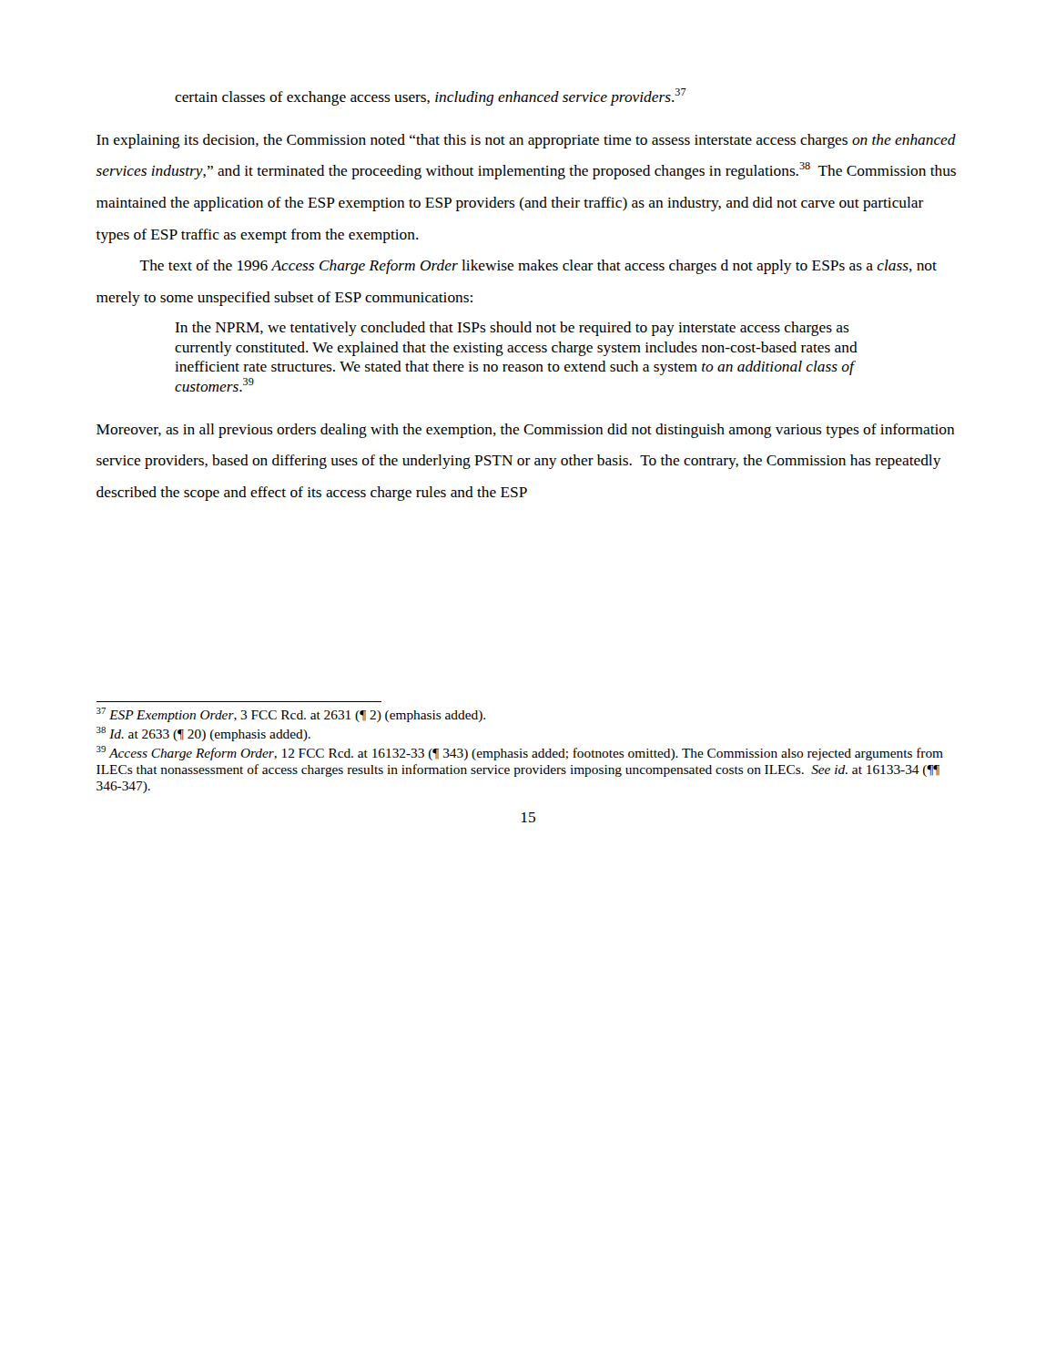certain classes of exchange access users, including enhanced service providers.37
In explaining its decision, the Commission noted “that this is not an appropriate time to assess interstate access charges on the enhanced services industry,” and it terminated the proceeding without implementing the proposed changes in regulations.38 The Commission thus maintained the application of the ESP exemption to ESP providers (and their traffic) as an industry, and did not carve out particular types of ESP traffic as exempt from the exemption.
The text of the 1996 Access Charge Reform Order likewise makes clear that access charges d not apply to ESPs as a class, not merely to some unspecified subset of ESP communications:
In the NPRM, we tentatively concluded that ISPs should not be required to pay interstate access charges as currently constituted. We explained that the existing access charge system includes non-cost-based rates and inefficient rate structures. We stated that there is no reason to extend such a system to an additional class of customers.39
Moreover, as in all previous orders dealing with the exemption, the Commission did not distinguish among various types of information service providers, based on differing uses of the underlying PSTN or any other basis. To the contrary, the Commission has repeatedly described the scope and effect of its access charge rules and the ESP
37 ESP Exemption Order, 3 FCC Rcd. at 2631 (¶ 2) (emphasis added).
38 Id. at 2633 (¶ 20) (emphasis added).
39 Access Charge Reform Order, 12 FCC Rcd. at 16132-33 (¶ 343) (emphasis added; footnotes omitted). The Commission also rejected arguments from ILECs that nonassessment of access charges results in information service providers imposing uncompensated costs on ILECs. See id. at 16133-34 (¶¶ 346-347).
15